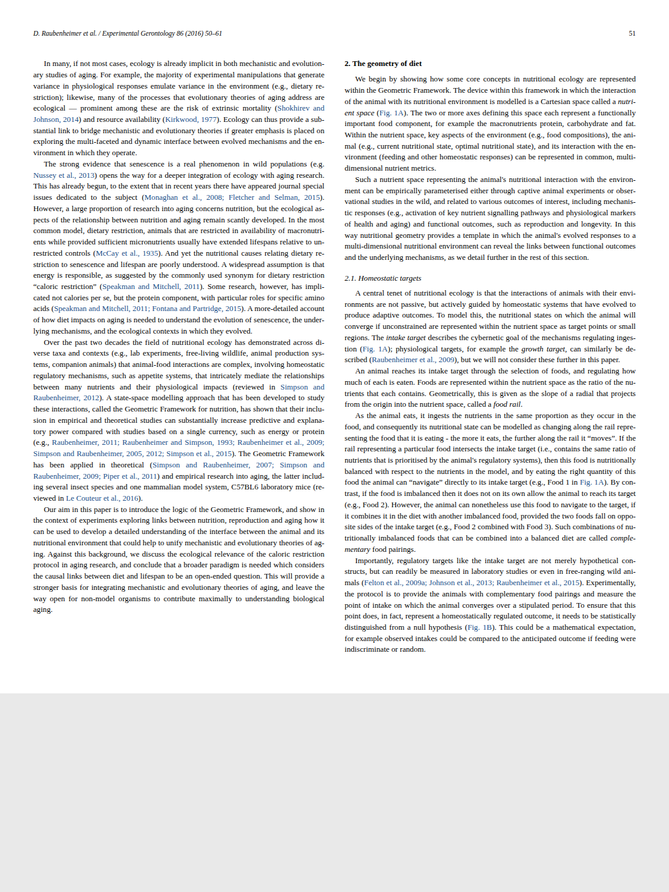D. Raubenheimer et al. / Experimental Gerontology 86 (2016) 50–61 51
In many, if not most cases, ecology is already implicit in both mechanistic and evolutionary studies of aging. For example, the majority of experimental manipulations that generate variance in physiological responses emulate variance in the environment (e.g., dietary restriction); likewise, many of the processes that evolutionary theories of aging address are ecological — prominent among these are the risk of extrinsic mortality (Shokhirev and Johnson, 2014) and resource availability (Kirkwood, 1977). Ecology can thus provide a substantial link to bridge mechanistic and evolutionary theories if greater emphasis is placed on exploring the multi-faceted and dynamic interface between evolved mechanisms and the environment in which they operate.
The strong evidence that senescence is a real phenomenon in wild populations (e.g. Nussey et al., 2013) opens the way for a deeper integration of ecology with aging research. This has already begun, to the extent that in recent years there have appeared journal special issues dedicated to the subject (Monaghan et al., 2008; Fletcher and Selman, 2015). However, a large proportion of research into aging concerns nutrition, but the ecological aspects of the relationship between nutrition and aging remain scantly developed. In the most common model, dietary restriction, animals that are restricted in availability of macronutrients while provided sufficient micronutrients usually have extended lifespans relative to unrestricted controls (McCay et al., 1935). And yet the nutritional causes relating dietary restriction to senescence and lifespan are poorly understood. A widespread assumption is that energy is responsible, as suggested by the commonly used synonym for dietary restriction “caloric restriction” (Speakman and Mitchell, 2011). Some research, however, has implicated not calories per se, but the protein component, with particular roles for specific amino acids (Speakman and Mitchell, 2011; Fontana and Partridge, 2015). A more-detailed account of how diet impacts on aging is needed to understand the evolution of senescence, the underlying mechanisms, and the ecological contexts in which they evolved.
Over the past two decades the field of nutritional ecology has demonstrated across diverse taxa and contexts (e.g., lab experiments, free-living wildlife, animal production systems, companion animals) that animal-food interactions are complex, involving homeostatic regulatory mechanisms, such as appetite systems, that intricately mediate the relationships between many nutrients and their physiological impacts (reviewed in Simpson and Raubenheimer, 2012). A state-space modelling approach that has been developed to study these interactions, called the Geometric Framework for nutrition, has shown that their inclusion in empirical and theoretical studies can substantially increase predictive and explanatory power compared with studies based on a single currency, such as energy or protein (e.g., Raubenheimer, 2011; Raubenheimer and Simpson, 1993; Raubenheimer et al., 2009; Simpson and Raubenheimer, 2005, 2012; Simpson et al., 2015). The Geometric Framework has been applied in theoretical (Simpson and Raubenheimer, 2007; Simpson and Raubenheimer, 2009; Piper et al., 2011) and empirical research into aging, the latter including several insect species and one mammalian model system, C57BL6 laboratory mice (reviewed in Le Couteur et al., 2016).
Our aim in this paper is to introduce the logic of the Geometric Framework, and show in the context of experiments exploring links between nutrition, reproduction and aging how it can be used to develop a detailed understanding of the interface between the animal and its nutritional environment that could help to unify mechanistic and evolutionary theories of aging. Against this background, we discuss the ecological relevance of the caloric restriction protocol in aging research, and conclude that a broader paradigm is needed which considers the causal links between diet and lifespan to be an open-ended question. This will provide a stronger basis for integrating mechanistic and evolutionary theories of aging, and leave the way open for non-model organisms to contribute maximally to understanding biological aging.
2. The geometry of diet
We begin by showing how some core concepts in nutritional ecology are represented within the Geometric Framework. The device within this framework in which the interaction of the animal with its nutritional environment is modelled is a Cartesian space called a nutrient space (Fig. 1A). The two or more axes defining this space each represent a functionally important food component, for example the macronutrients protein, carbohydrate and fat. Within the nutrient space, key aspects of the environment (e.g., food compositions), the animal (e.g., current nutritional state, optimal nutritional state), and its interaction with the environment (feeding and other homeostatic responses) can be represented in common, multidimensional nutrient metrics.
Such a nutrient space representing the animal's nutritional interaction with the environment can be empirically parameterised either through captive animal experiments or observational studies in the wild, and related to various outcomes of interest, including mechanistic responses (e.g., activation of key nutrient signalling pathways and physiological markers of health and aging) and functional outcomes, such as reproduction and longevity. In this way nutritional geometry provides a template in which the animal's evolved responses to a multi-dimensional nutritional environment can reveal the links between functional outcomes and the underlying mechanisms, as we detail further in the rest of this section.
2.1. Homeostatic targets
A central tenet of nutritional ecology is that the interactions of animals with their environments are not passive, but actively guided by homeostatic systems that have evolved to produce adaptive outcomes. To model this, the nutritional states on which the animal will converge if unconstrained are represented within the nutrient space as target points or small regions. The intake target describes the cybernetic goal of the mechanisms regulating ingestion (Fig. 1A); physiological targets, for example the growth target, can similarly be described (Raubenheimer et al., 2009), but we will not consider these further in this paper.
An animal reaches its intake target through the selection of foods, and regulating how much of each is eaten. Foods are represented within the nutrient space as the ratio of the nutrients that each contains. Geometrically, this is given as the slope of a radial that projects from the origin into the nutrient space, called a food rail.
As the animal eats, it ingests the nutrients in the same proportion as they occur in the food, and consequently its nutritional state can be modelled as changing along the rail representing the food that it is eating - the more it eats, the further along the rail it “moves”. If the rail representing a particular food intersects the intake target (i.e., contains the same ratio of nutrients that is prioritised by the animal's regulatory systems), then this food is nutritionally balanced with respect to the nutrients in the model, and by eating the right quantity of this food the animal can “navigate” directly to its intake target (e.g., Food 1 in Fig. 1A). By contrast, if the food is imbalanced then it does not on its own allow the animal to reach its target (e.g., Food 2). However, the animal can nonetheless use this food to navigate to the target, if it combines it in the diet with another imbalanced food, provided the two foods fall on opposite sides of the intake target (e.g., Food 2 combined with Food 3). Such combinations of nutritionally imbalanced foods that can be combined into a balanced diet are called complementary food pairings.
Importantly, regulatory targets like the intake target are not merely hypothetical constructs, but can readily be measured in laboratory studies or even in free-ranging wild animals (Felton et al., 2009a; Johnson et al., 2013; Raubenheimer et al., 2015). Experimentally, the protocol is to provide the animals with complementary food pairings and measure the point of intake on which the animal converges over a stipulated period. To ensure that this point does, in fact, represent a homeostatically regulated outcome, it needs to be statistically distinguished from a null hypothesis (Fig. 1B). This could be a mathematical expectation, for example observed intakes could be compared to the anticipated outcome if feeding were indiscriminate or random.